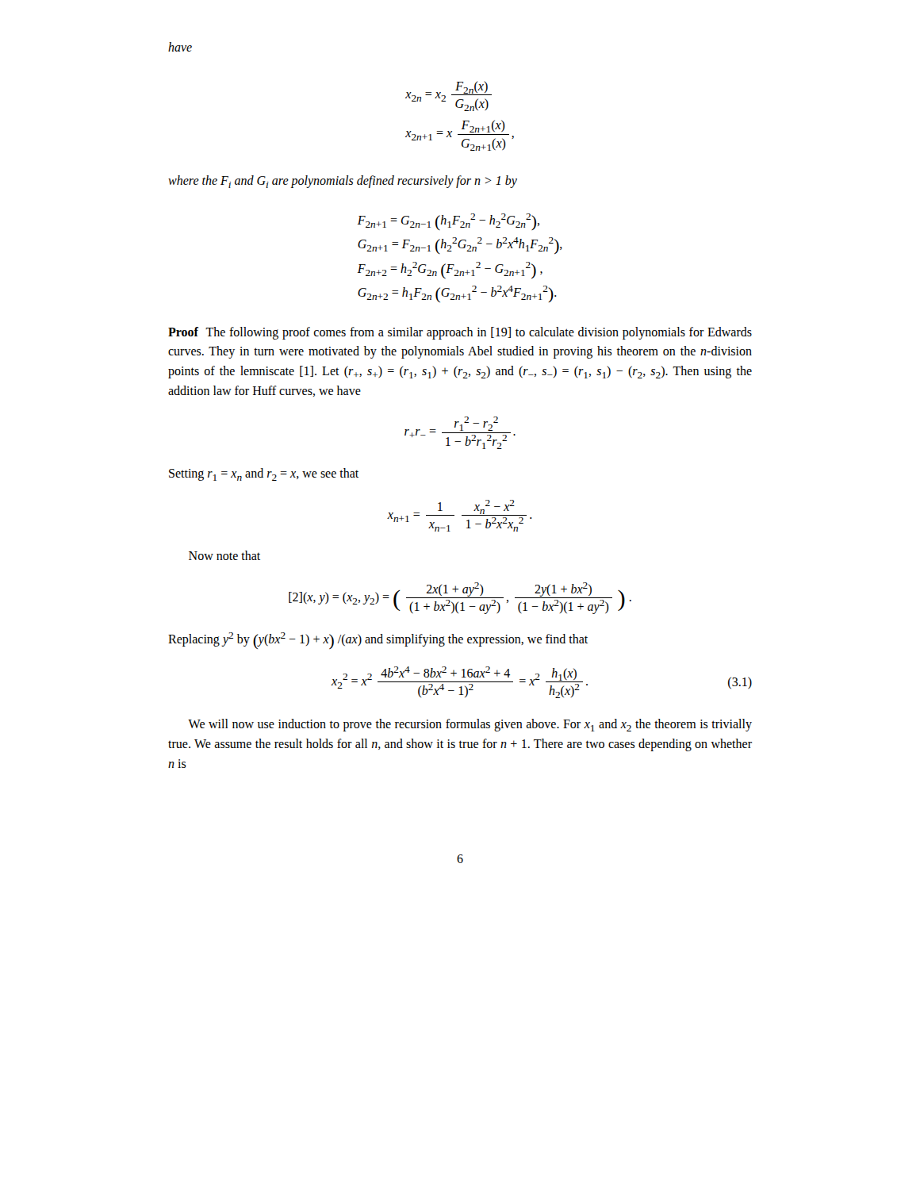have
x2n = x2 F2n(x) G2n(x)
x2n+1 = x F2n+1(x) G2n+1(x),
where the Fi and Gi are polynomials defined recursively for n > 1 by
F2n+1 = G2n−1 (h1F2n2 − h22G2n2),
G2n+1 = F2n−1 (h22G2n2 − b2x4h1F2n2),
F2n+2 = h22G2n (F2n+12 − G2n+12) ,
G2n+2 = h1F2n (G2n+12 − b2x4F2n+12).
Proof The following proof comes from a similar approach in [19] to calculate division polynomials for Edwards curves. They in turn were motivated by the polynomials Abel studied in proving his theorem on the n-division points of the lemniscate [1]. Let (r+, s+) = (r1, s1) + (r2, s2) and (r−, s−) = (r1, s1) − (r2, s2). Then using the addition law for Huff curves, we have
r+r− = r12 − r22 1 − b2r12r22 .
Setting r1 = xn and r2 = x, we see that
xn+1 = 1 xn−1 xn2 − x2 1 − b2x2xn2 .
Now note that
[2](x, y) = (x2, y2) = ( 2x(1 + ay2) (1 + bx2)(1 − ay2) , 2y(1 + bx2) (1 − bx2)(1 + ay2) ) .
Replacing y2 by (y(bx2 − 1) + x) /(ax) and simplifying the expression, we find that
x22 = x2 4b2x4 − 8bx2 + 16ax2 + 4 (b2x4 − 1)2 = x2 h1(x) h2(x)2 . (3.1)
We will now use induction to prove the recursion formulas given above. For x1 and x2 the theorem is trivially true. We assume the result holds for all n, and show it is true for n + 1. There are two cases depending on whether n is
6